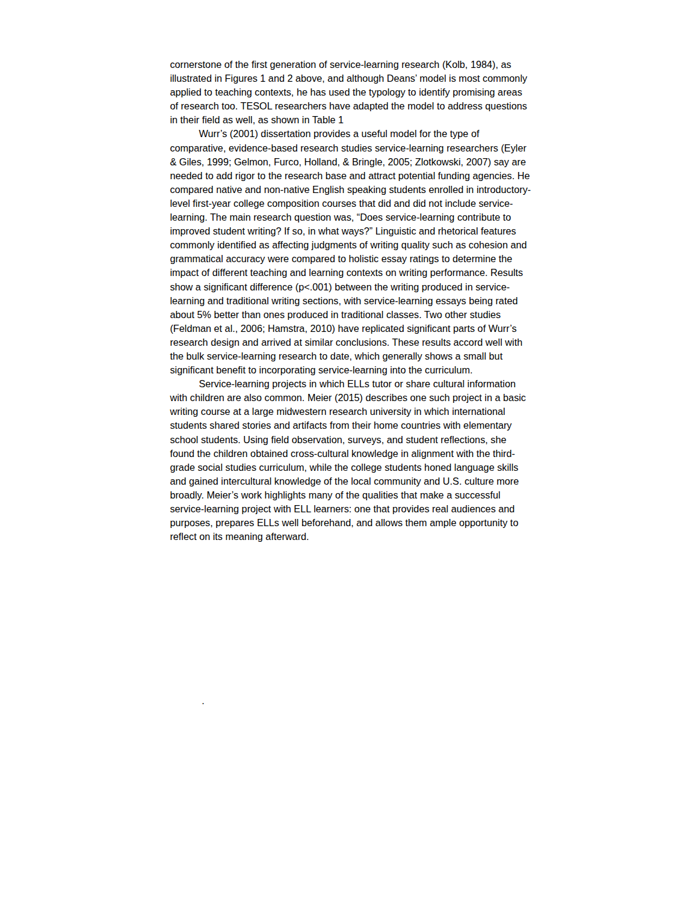cornerstone of the first generation of service-learning research (Kolb, 1984), as illustrated in Figures 1 and 2 above, and although Deans’ model is most commonly applied to teaching contexts, he has used the typology to identify promising areas of research too. TESOL researchers have adapted the model to address questions in their field as well, as shown in Table 1
Wurr’s (2001) dissertation provides a useful model for the type of comparative, evidence-based research studies service-learning researchers (Eyler & Giles, 1999; Gelmon, Furco, Holland, & Bringle, 2005; Zlotkowski, 2007) say are needed to add rigor to the research base and attract potential funding agencies. He compared native and non-native English speaking students enrolled in introductory-level first-year college composition courses that did and did not include service-learning. The main research question was, “Does service-learning contribute to improved student writing? If so, in what ways?” Linguistic and rhetorical features commonly identified as affecting judgments of writing quality such as cohesion and grammatical accuracy were compared to holistic essay ratings to determine the impact of different teaching and learning contexts on writing performance. Results show a significant difference (p<.001) between the writing produced in service-learning and traditional writing sections, with service-learning essays being rated about 5% better than ones produced in traditional classes. Two other studies (Feldman et al., 2006; Hamstra, 2010) have replicated significant parts of Wurr’s research design and arrived at similar conclusions. These results accord well with the bulk service-learning research to date, which generally shows a small but significant benefit to incorporating service-learning into the curriculum.
Service-learning projects in which ELLs tutor or share cultural information with children are also common. Meier (2015) describes one such project in a basic writing course at a large midwestern research university in which international students shared stories and artifacts from their home countries with elementary school students. Using field observation, surveys, and student reflections, she found the children obtained cross-cultural knowledge in alignment with the third-grade social studies curriculum, while the college students honed language skills and gained intercultural knowledge of the local community and U.S. culture more broadly. Meier’s work highlights many of the qualities that make a successful service-learning project with ELL learners: one that provides real audiences and purposes, prepares ELLs well beforehand, and allows them ample opportunity to reflect on its meaning afterward.
.